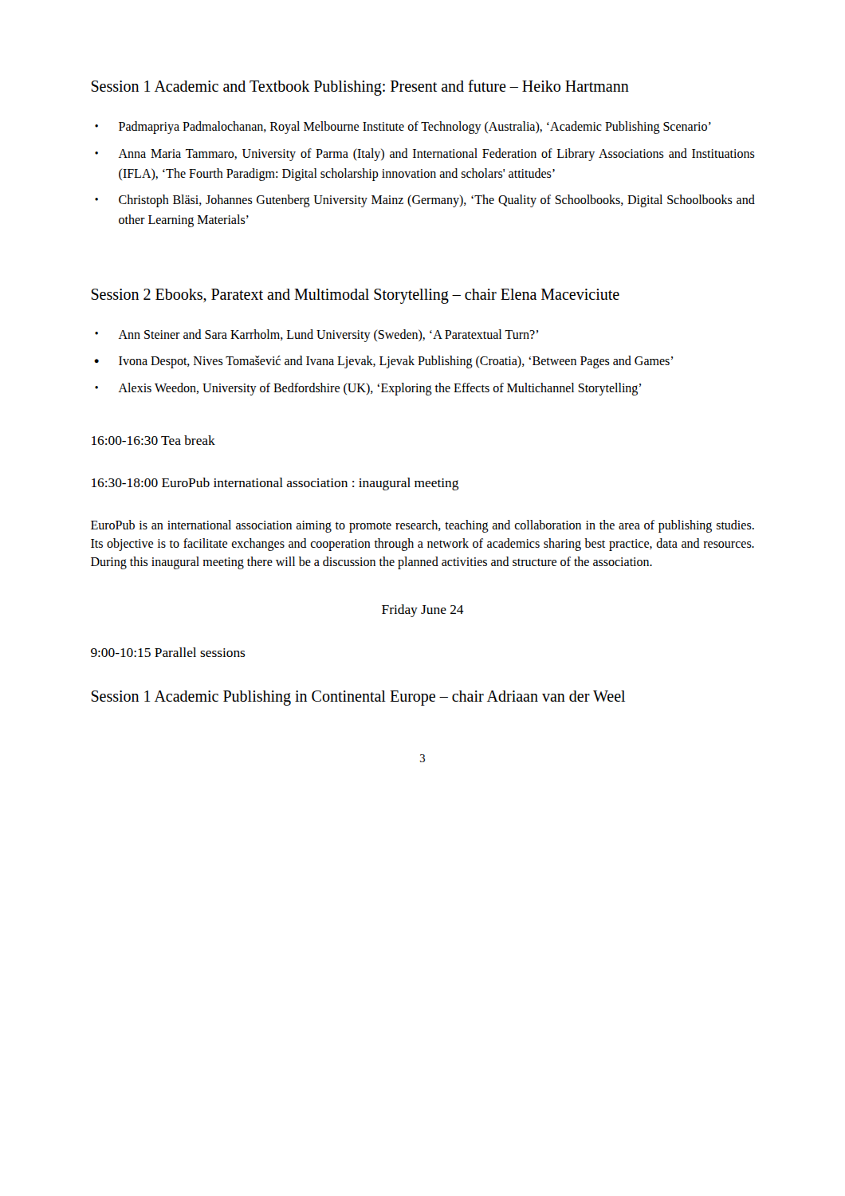Session 1 Academic and Textbook Publishing: Present and future – Heiko Hartmann
Padmapriya Padmalochanan, Royal Melbourne Institute of Technology (Australia), ‘Academic Publishing Scenario’
Anna Maria Tammaro, University of Parma (Italy) and International Federation of Library Associations and Instituations (IFLA), ‘The Fourth Paradigm: Digital scholarship innovation and scholars' attitudes’
Christoph Bläsi, Johannes Gutenberg University Mainz (Germany), ‘The Quality of Schoolbooks, Digital Schoolbooks and other Learning Materials’
Session 2 Ebooks, Paratext and Multimodal Storytelling – chair Elena Maceviciute
Ann Steiner and Sara Karrholm, Lund University (Sweden), ‘A Paratextual Turn?’
Ivona Despot, Nives Tomašević and Ivana Ljevak, Ljevak Publishing (Croatia), ‘Between Pages and Games’
Alexis Weedon, University of Bedfordshire (UK), ‘Exploring the Effects of Multichannel Storytelling’
16:00-16:30 Tea break
16:30-18:00 EuroPub international association : inaugural meeting
EuroPub is an international association aiming to promote research, teaching and collaboration in the area of publishing studies. Its objective is to facilitate exchanges and cooperation through a network of academics sharing best practice, data and resources. During this inaugural meeting there will be a discussion the planned activities and structure of the association.
Friday June 24
9:00-10:15 Parallel sessions
Session 1 Academic Publishing in Continental Europe – chair Adriaan van der Weel
3